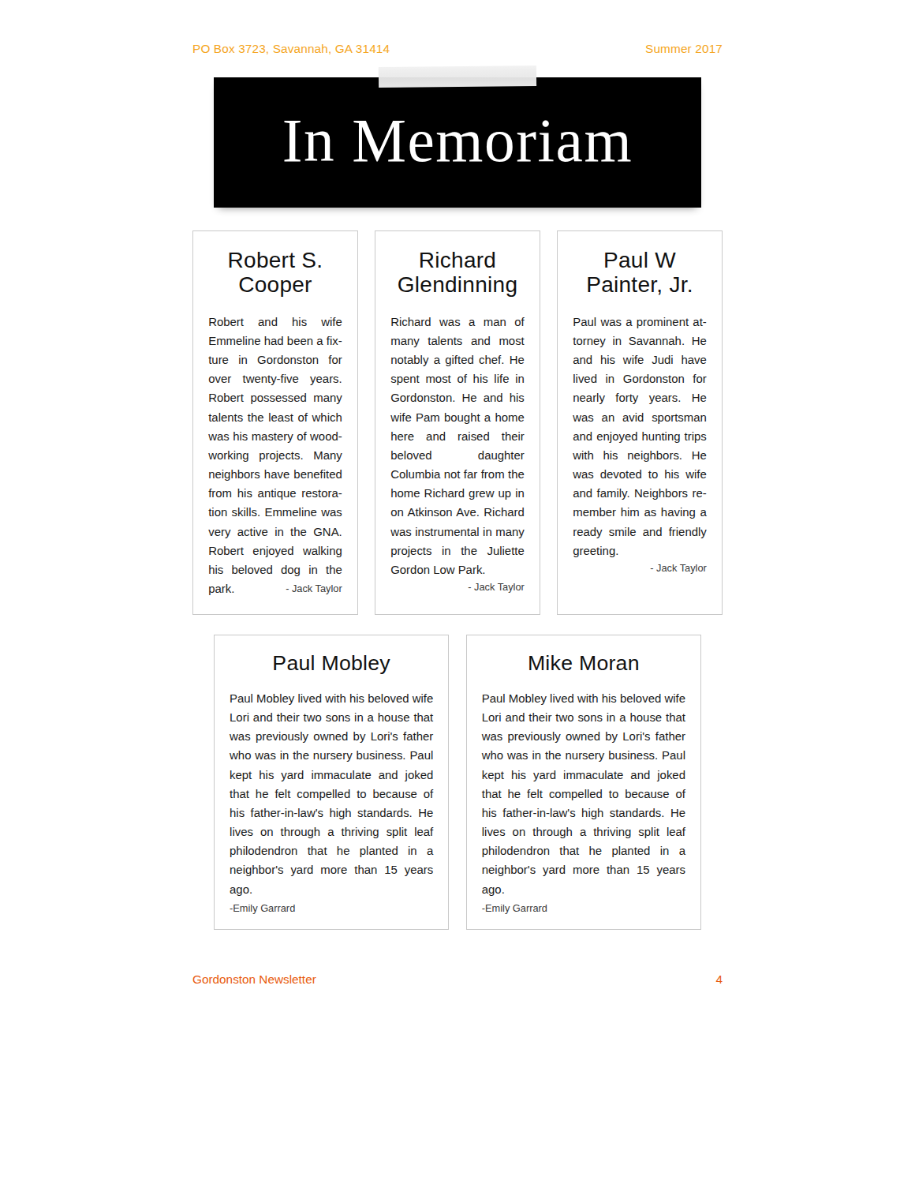PO Box 3723, Savannah, GA 31414 Summer 2017
In Memoriam
Robert S. Cooper
Robert and his wife Emmeline had been a fixture in Gordonston for over twenty-five years. Robert possessed many talents the least of which was his mastery of woodworking projects. Many neighbors have benefited from his antique restoration skills. Emmeline was very active in the GNA. Robert enjoyed walking his beloved dog in the park. - Jack Taylor
Richard Glendinning
Richard was a man of many talents and most notably a gifted chef. He spent most of his life in Gordonston. He and his wife Pam bought a home here and raised their beloved daughter Columbia not far from the home Richard grew up in on Atkinson Ave. Richard was instrumental in many projects in the Juliette Gordon Low Park.
- Jack Taylor
Paul W Painter, Jr.
Paul was a prominent attorney in Savannah. He and his wife Judi have lived in Gordonston for nearly forty years. He was an avid sportsman and enjoyed hunting trips with his neighbors. He was devoted to his wife and family. Neighbors remember him as having a ready smile and friendly greeting.
- Jack Taylor
Paul Mobley
Paul Mobley lived with his beloved wife Lori and their two sons in a house that was previously owned by Lori's father who was in the nursery business. Paul kept his yard immaculate and joked that he felt compelled to because of his father-in-law's high standards. He lives on through a thriving split leaf philodendron that he planted in a neighbor's yard more than 15 years ago.
-Emily Garrard
Mike Moran
Paul Mobley lived with his beloved wife Lori and their two sons in a house that was previously owned by Lori's father who was in the nursery business. Paul kept his yard immaculate and joked that he felt compelled to because of his father-in-law's high standards. He lives on through a thriving split leaf philodendron that he planted in a neighbor's yard more than 15 years ago.
-Emily Garrard
Gordonston Newsletter 4